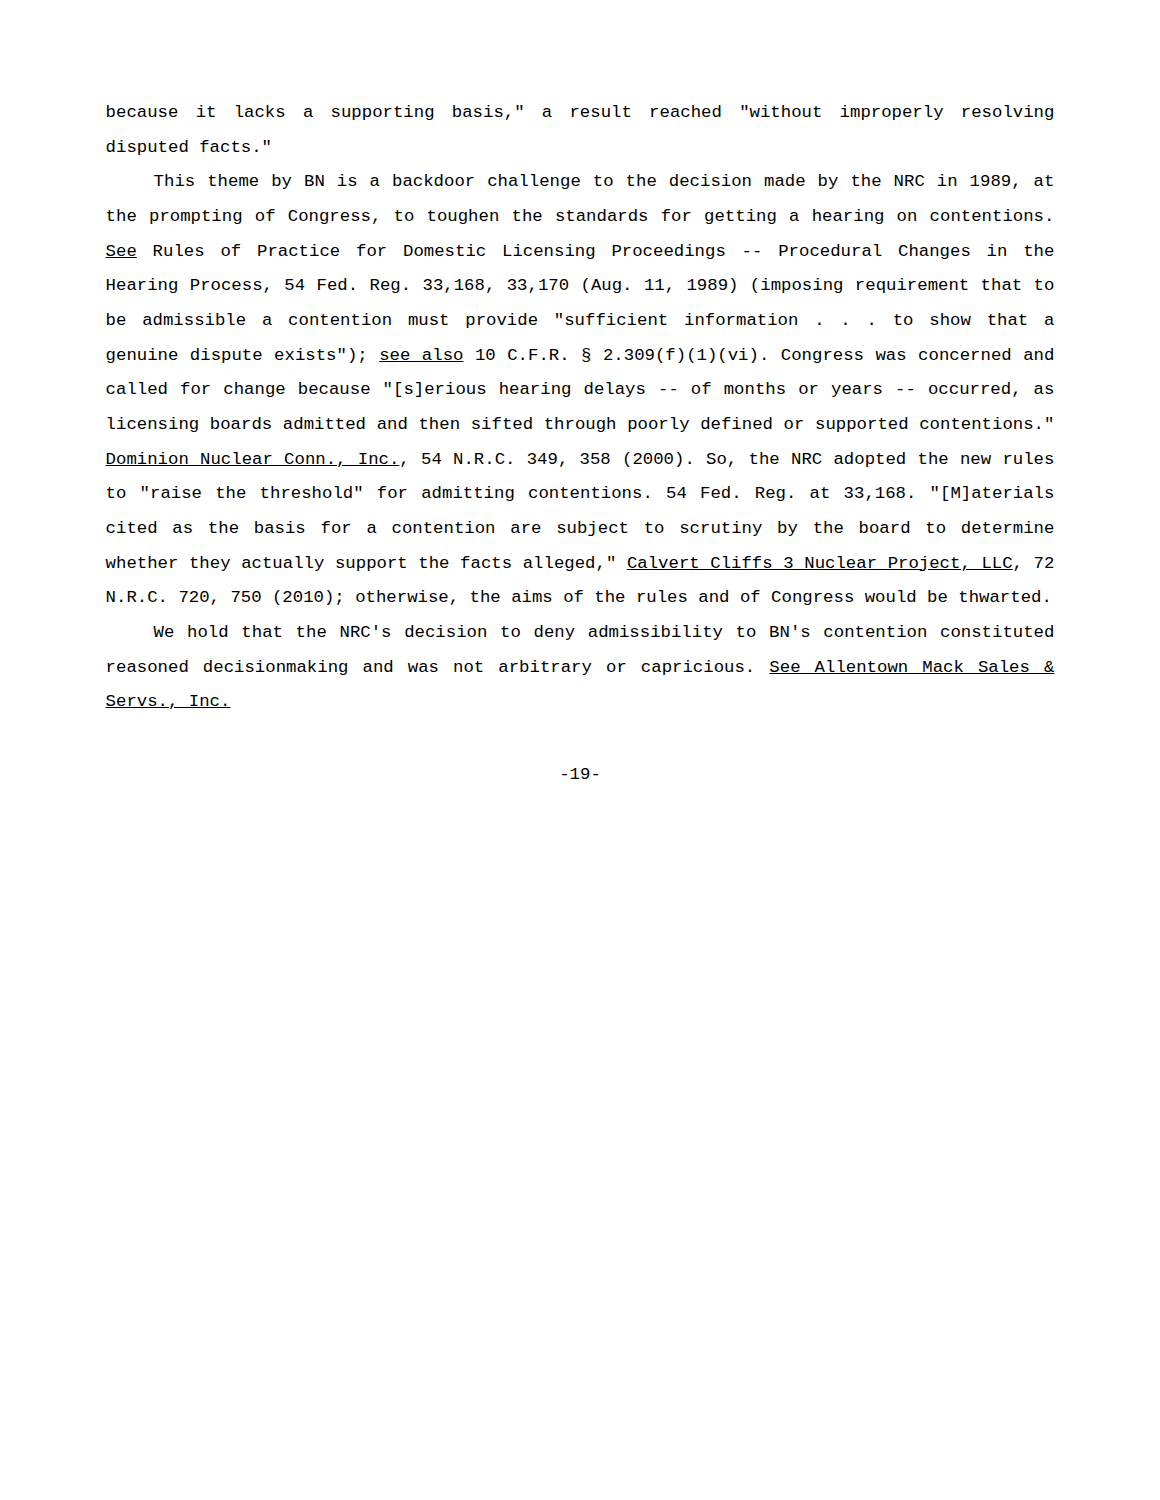because it lacks a supporting basis," a result reached "without improperly resolving disputed facts."
This theme by BN is a backdoor challenge to the decision made by the NRC in 1989, at the prompting of Congress, to toughen the standards for getting a hearing on contentions. See Rules of Practice for Domestic Licensing Proceedings -- Procedural Changes in the Hearing Process, 54 Fed. Reg. 33,168, 33,170 (Aug. 11, 1989) (imposing requirement that to be admissible a contention must provide "sufficient information . . . to show that a genuine dispute exists"); see also 10 C.F.R. § 2.309(f)(1)(vi). Congress was concerned and called for change because "[s]erious hearing delays -- of months or years -- occurred, as licensing boards admitted and then sifted through poorly defined or supported contentions." Dominion Nuclear Conn., Inc., 54 N.R.C. 349, 358 (2000). So, the NRC adopted the new rules to "raise the threshold" for admitting contentions. 54 Fed. Reg. at 33,168. "[M]aterials cited as the basis for a contention are subject to scrutiny by the board to determine whether they actually support the facts alleged," Calvert Cliffs 3 Nuclear Project, LLC, 72 N.R.C. 720, 750 (2010); otherwise, the aims of the rules and of Congress would be thwarted.
We hold that the NRC's decision to deny admissibility to BN's contention constituted reasoned decisionmaking and was not arbitrary or capricious. See Allentown Mack Sales & Servs., Inc.
-19-